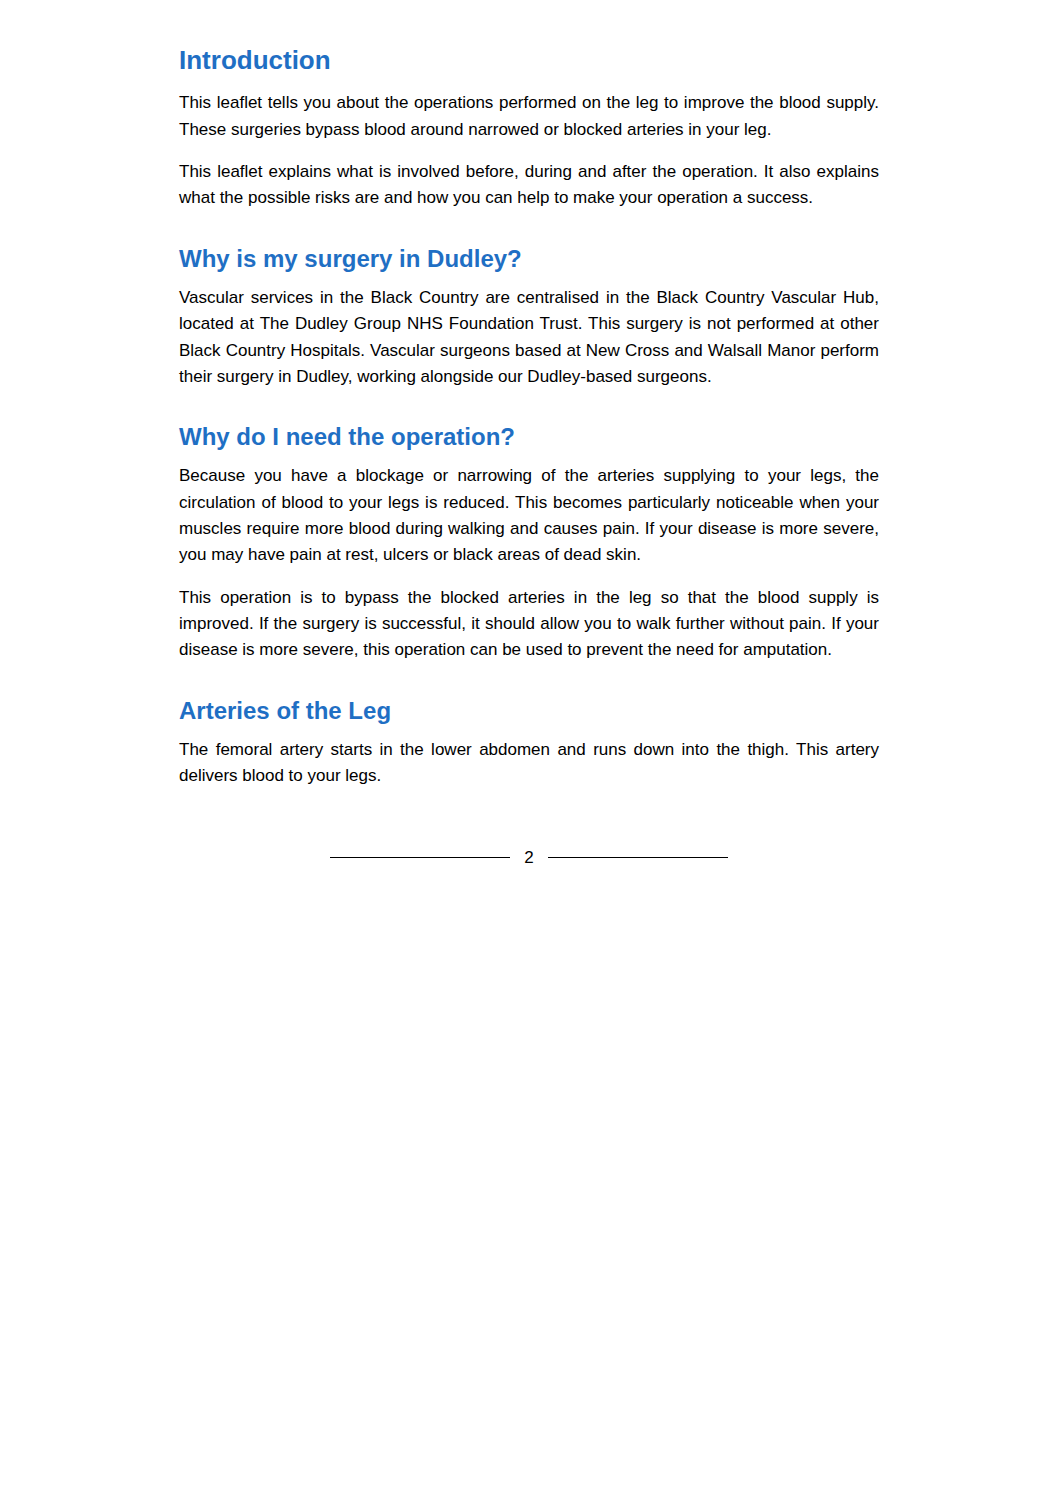Introduction
This leaflet tells you about the operations performed on the leg to improve the blood supply. These surgeries bypass blood around narrowed or blocked arteries in your leg.
This leaflet explains what is involved before, during and after the operation. It also explains what the possible risks are and how you can help to make your operation a success.
Why is my surgery in Dudley?
Vascular services in the Black Country are centralised in the Black Country Vascular Hub, located at The Dudley Group NHS Foundation Trust. This surgery is not performed at other Black Country Hospitals. Vascular surgeons based at New Cross and Walsall Manor perform their surgery in Dudley, working alongside our Dudley-based surgeons.
Why do I need the operation?
Because you have a blockage or narrowing of the arteries supplying to your legs, the circulation of blood to your legs is reduced. This becomes particularly noticeable when your muscles require more blood during walking and causes pain. If your disease is more severe, you may have pain at rest, ulcers or black areas of dead skin.
This operation is to bypass the blocked arteries in the leg so that the blood supply is improved. If the surgery is successful, it should allow you to walk further without pain. If your disease is more severe, this operation can be used to prevent the need for amputation.
Arteries of the Leg
The femoral artery starts in the lower abdomen and runs down into the thigh. This artery delivers blood to your legs.
2